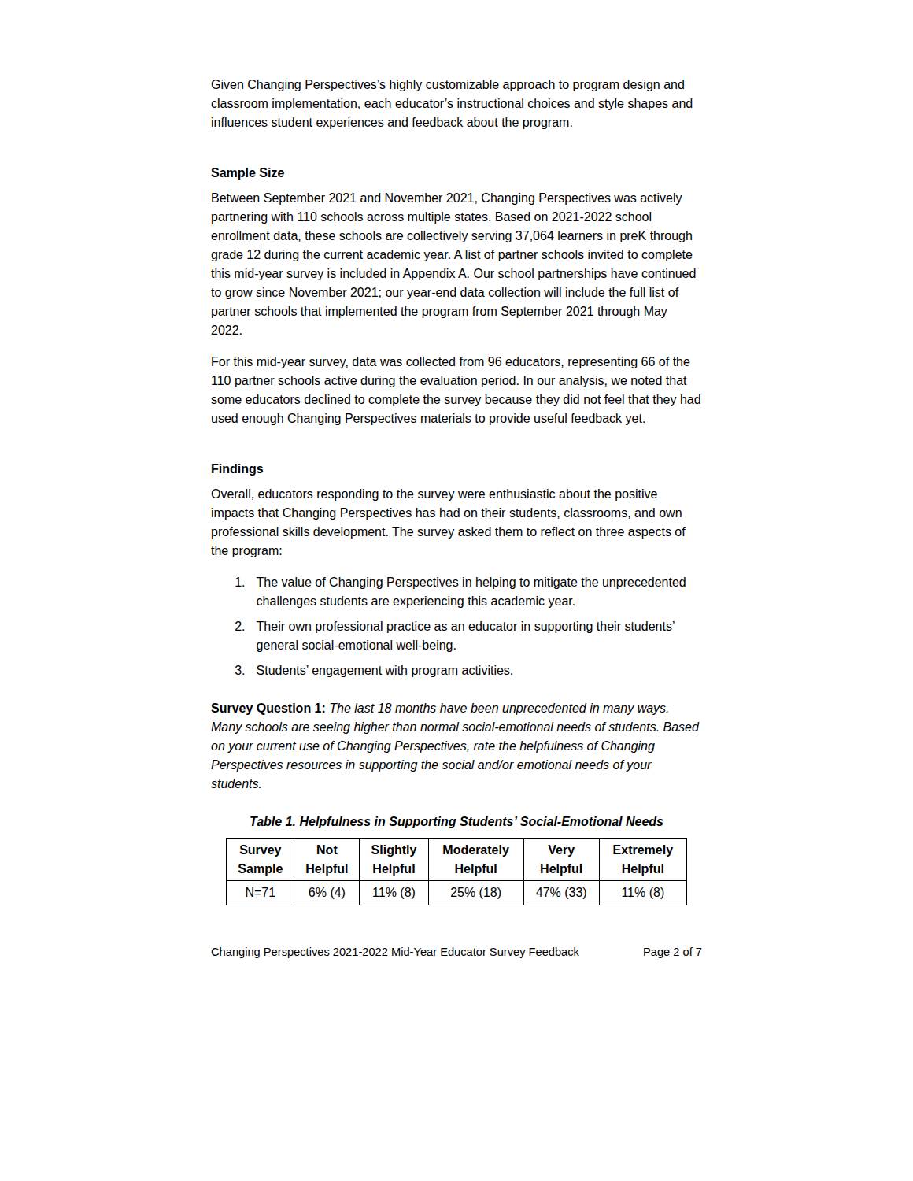Given Changing Perspectives’s highly customizable approach to program design and classroom implementation, each educator’s instructional choices and style shapes and influences student experiences and feedback about the program.
Sample Size
Between September 2021 and November 2021, Changing Perspectives was actively partnering with 110 schools across multiple states. Based on 2021-2022 school enrollment data, these schools are collectively serving 37,064 learners in preK through grade 12 during the current academic year. A list of partner schools invited to complete this mid-year survey is included in Appendix A. Our school partnerships have continued to grow since November 2021; our year-end data collection will include the full list of partner schools that implemented the program from September 2021 through May 2022.
For this mid-year survey, data was collected from 96 educators, representing 66 of the 110 partner schools active during the evaluation period. In our analysis, we noted that some educators declined to complete the survey because they did not feel that they had used enough Changing Perspectives materials to provide useful feedback yet.
Findings
Overall, educators responding to the survey were enthusiastic about the positive impacts that Changing Perspectives has had on their students, classrooms, and own professional skills development. The survey asked them to reflect on three aspects of the program:
The value of Changing Perspectives in helping to mitigate the unprecedented challenges students are experiencing this academic year.
Their own professional practice as an educator in supporting their students’ general social-emotional well-being.
Students’ engagement with program activities.
Survey Question 1: The last 18 months have been unprecedented in many ways. Many schools are seeing higher than normal social-emotional needs of students. Based on your current use of Changing Perspectives, rate the helpfulness of Changing Perspectives resources in supporting the social and/or emotional needs of your students.
Table 1. Helpfulness in Supporting Students’ Social-Emotional Needs
| Survey Sample | Not Helpful | Slightly Helpful | Moderately Helpful | Very Helpful | Extremely Helpful |
| --- | --- | --- | --- | --- | --- |
| N=71 | 6% (4) | 11% (8) | 25% (18) | 47% (33) | 11% (8) |
Changing Perspectives 2021-2022 Mid-Year Educator Survey Feedback Page 2 of 7